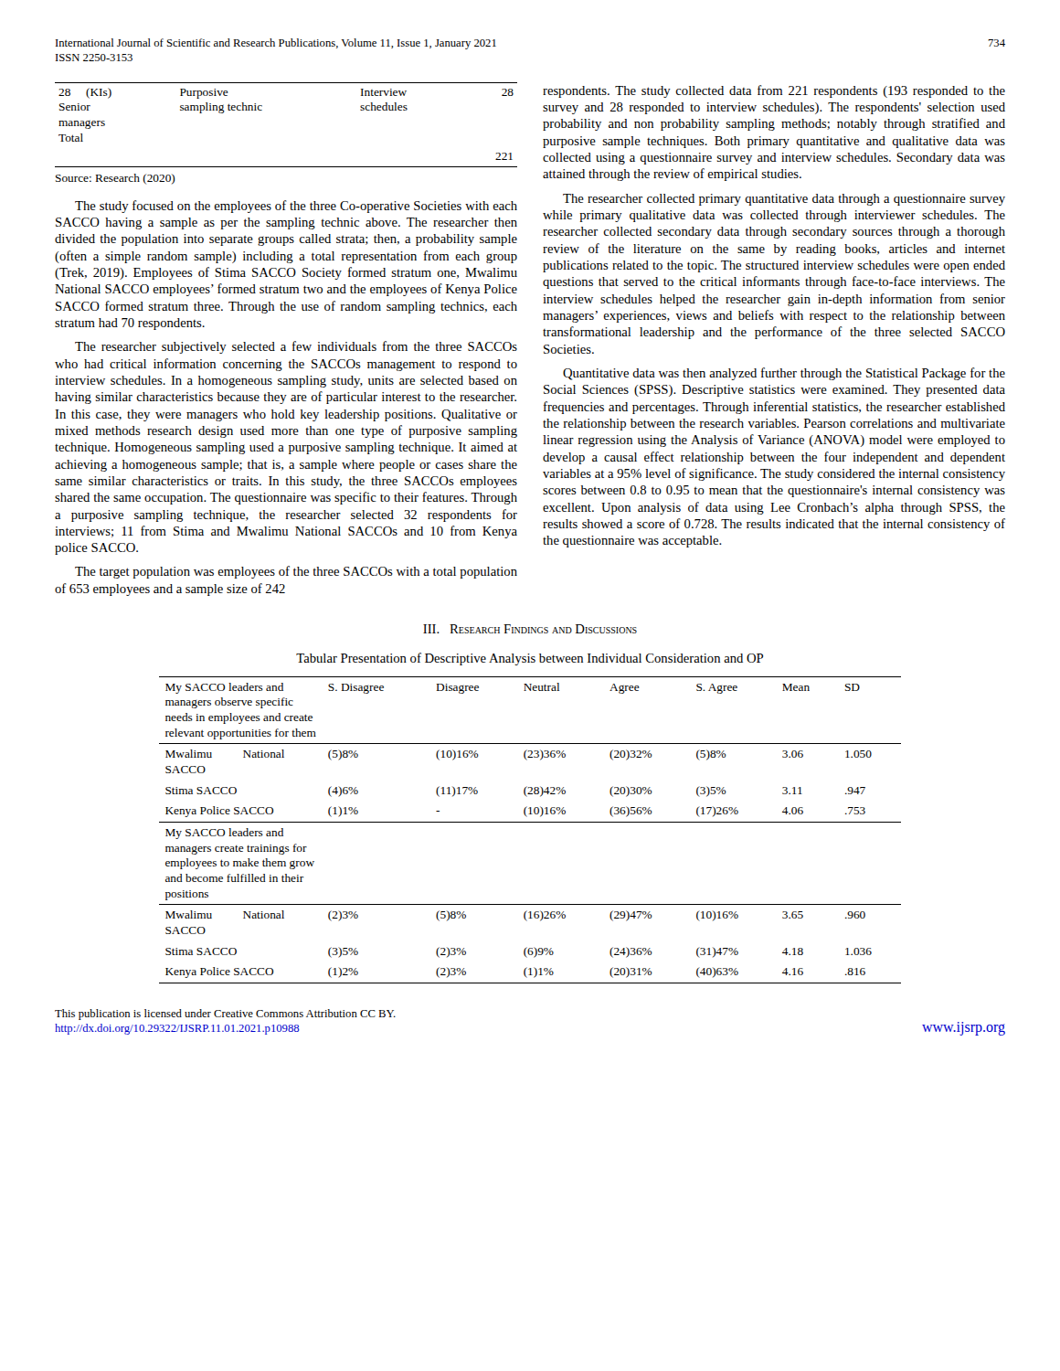International Journal of Scientific and Research Publications, Volume 11, Issue 1, January 2021
ISSN 2250-3153
734
| 28 (KIs) Senior managers Total | Purposive sampling technic | Interview schedules | 28 |
| | | | 221 |
Source: Research (2020)
The study focused on the employees of the three Co-operative Societies with each SACCO having a sample as per the sampling technic above. The researcher then divided the population into separate groups called strata; then, a probability sample (often a simple random sample) including a total representation from each group (Trek, 2019). Employees of Stima SACCO Society formed stratum one, Mwalimu National SACCO employees’ formed stratum two and the employees of Kenya Police SACCO formed stratum three. Through the use of random sampling technics, each stratum had 70 respondents.
The researcher subjectively selected a few individuals from the three SACCOs who had critical information concerning the SACCOs management to respond to interview schedules. In a homogeneous sampling study, units are selected based on having similar characteristics because they are of particular interest to the researcher. In this case, they were managers who hold key leadership positions. Qualitative or mixed methods research design used more than one type of purposive sampling technique. Homogeneous sampling used a purposive sampling technique. It aimed at achieving a homogeneous sample; that is, a sample where people or cases share the same similar characteristics or traits. In this study, the three SACCOs employees shared the same occupation. The questionnaire was specific to their features. Through a purposive sampling technique, the researcher selected 32 respondents for interviews; 11 from Stima and Mwalimu National SACCOs and 10 from Kenya police SACCO.
The target population was employees of the three SACCOs with a total population of 653 employees and a sample size of 242
respondents. The study collected data from 221 respondents (193 responded to the survey and 28 responded to interview schedules). The respondents' selection used probability and non probability sampling methods; notably through stratified and purposive sample techniques. Both primary quantitative and qualitative data was collected using a questionnaire survey and interview schedules. Secondary data was attained through the review of empirical studies.
The researcher collected primary quantitative data through a questionnaire survey while primary qualitative data was collected through interviewer schedules. The researcher collected secondary data through secondary sources through a thorough review of the literature on the same by reading books, articles and internet publications related to the topic. The structured interview schedules were open ended questions that served to the critical informants through face-to-face interviews. The interview schedules helped the researcher gain in-depth information from senior managers’ experiences, views and beliefs with respect to the relationship between transformational leadership and the performance of the three selected SACCO Societies.
Quantitative data was then analyzed further through the Statistical Package for the Social Sciences (SPSS). Descriptive statistics were examined. They presented data frequencies and percentages. Through inferential statistics, the researcher established the relationship between the research variables. Pearson correlations and multivariate linear regression using the Analysis of Variance (ANOVA) model were employed to develop a causal effect relationship between the four independent and dependent variables at a 95% level of significance. The study considered the internal consistency scores between 0.8 to 0.95 to mean that the questionnaire's internal consistency was excellent. Upon analysis of data using Lee Cronbach’s alpha through SPSS, the results showed a score of 0.728. The results indicated that the internal consistency of the questionnaire was acceptable.
III. Research Findings and Discussions
Tabular Presentation of Descriptive Analysis between Individual Consideration and OP
| My SACCO leaders and managers observe specific needs in employees and create relevant opportunities for them | S. Disagree | Disagree | Neutral | Agree | S. Agree | Mean | SD |
| Mwalimu National SACCO | (5)8% | (10)16% | (23)36% | (20)32% | (5)8% | 3.06 | 1.050 |
| Stima SACCO | (4)6% | (11)17% | (28)42% | (20)30% | (3)5% | 3.11 | .947 |
| Kenya Police SACCO | (1)1% | - | (10)16% | (36)56% | (17)26% | 4.06 | .753 |
| My SACCO leaders and managers create trainings for employees to make them grow and become fulfilled in their positions | | | | | | | |
| Mwalimu National SACCO | (2)3% | (5)8% | (16)26% | (29)47% | (10)16% | 3.65 | .960 |
| Stima SACCO | (3)5% | (2)3% | (6)9% | (24)36% | (31)47% | 4.18 | 1.036 |
| Kenya Police SACCO | (1)2% | (2)3% | (1)1% | (20)31% | (40)63% | 4.16 | .816 |
This publication is licensed under Creative Commons Attribution CC BY.
http://dx.doi.org/10.29322/IJSRP.11.01.2021.p10988
www.ijsrp.org